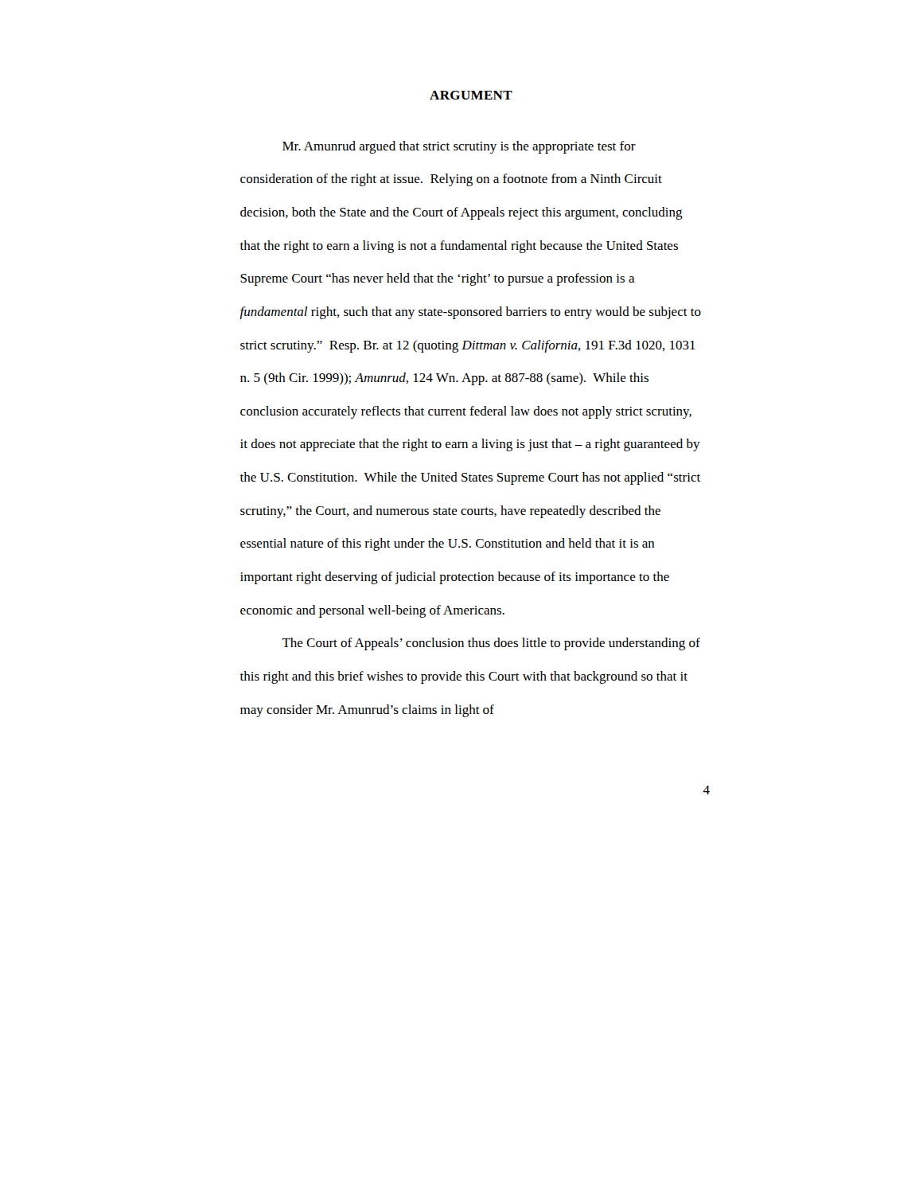ARGUMENT
Mr. Amunrud argued that strict scrutiny is the appropriate test for consideration of the right at issue. Relying on a footnote from a Ninth Circuit decision, both the State and the Court of Appeals reject this argument, concluding that the right to earn a living is not a fundamental right because the United States Supreme Court “has never held that the ‘right’ to pursue a profession is a fundamental right, such that any state-sponsored barriers to entry would be subject to strict scrutiny.” Resp. Br. at 12 (quoting Dittman v. California, 191 F.3d 1020, 1031 n. 5 (9th Cir. 1999)); Amunrud, 124 Wn. App. at 887-88 (same). While this conclusion accurately reflects that current federal law does not apply strict scrutiny, it does not appreciate that the right to earn a living is just that – a right guaranteed by the U.S. Constitution. While the United States Supreme Court has not applied “strict scrutiny,” the Court, and numerous state courts, have repeatedly described the essential nature of this right under the U.S. Constitution and held that it is an important right deserving of judicial protection because of its importance to the economic and personal well-being of Americans.
The Court of Appeals’ conclusion thus does little to provide understanding of this right and this brief wishes to provide this Court with that background so that it may consider Mr. Amunrud’s claims in light of
4